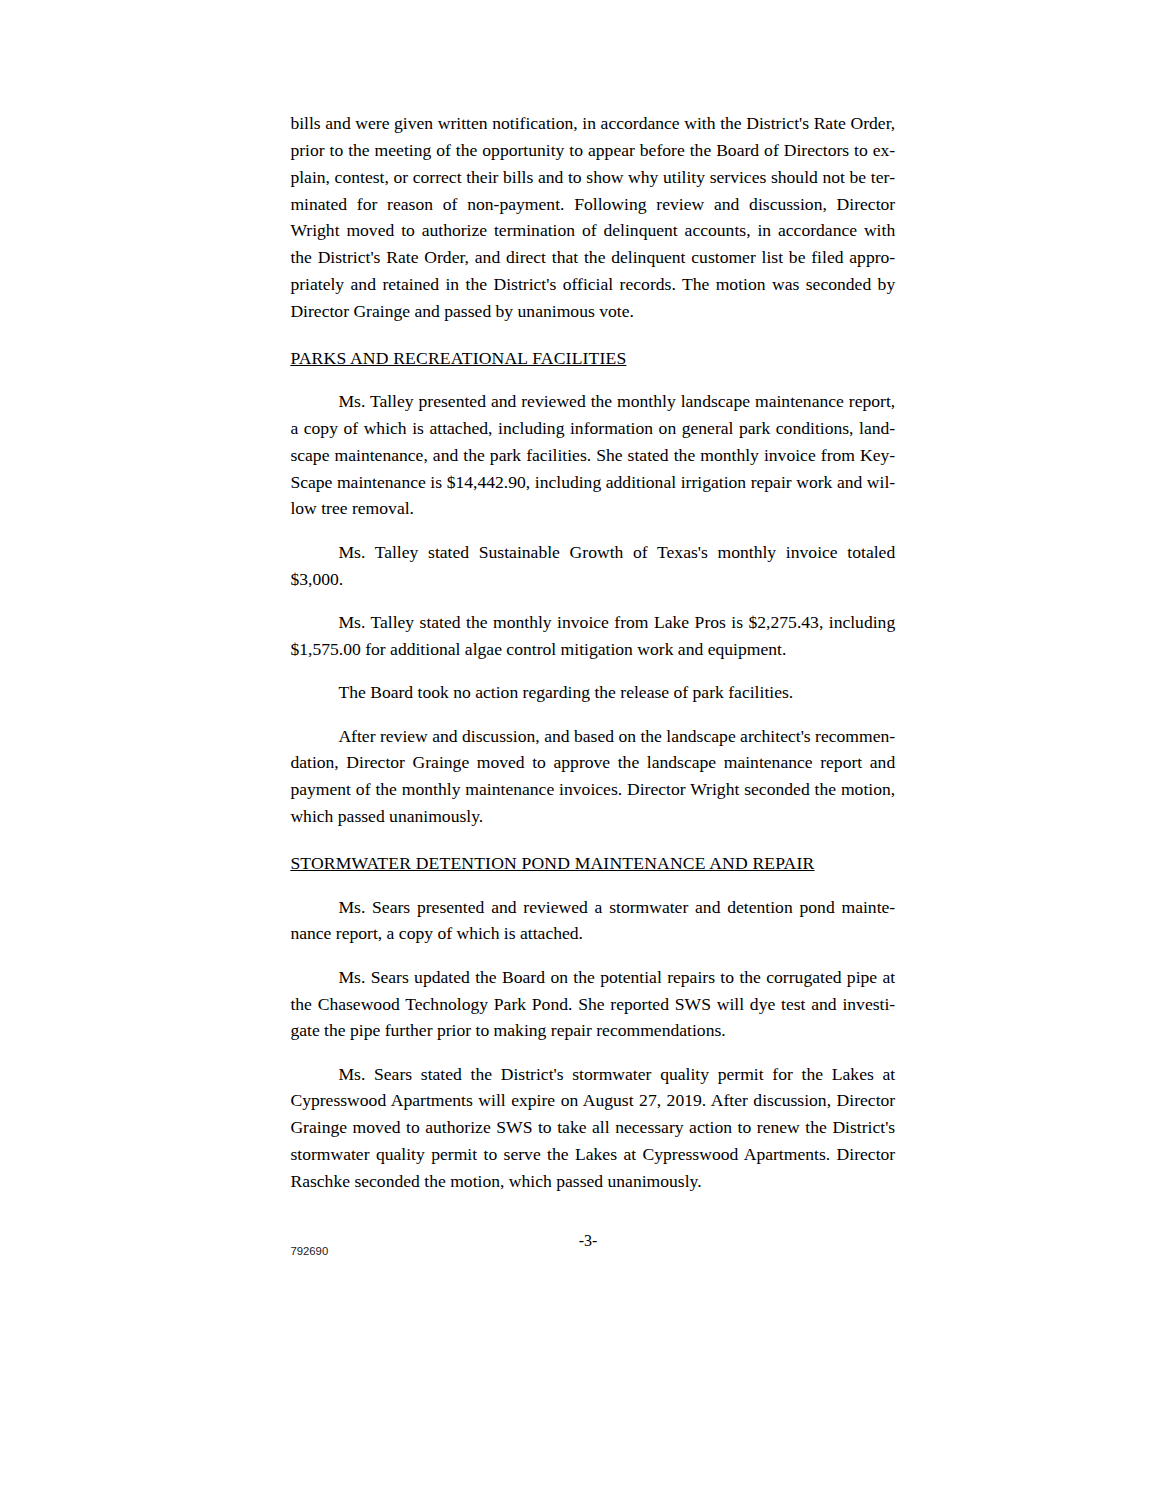bills and were given written notification, in accordance with the District's Rate Order, prior to the meeting of the opportunity to appear before the Board of Directors to explain, contest, or correct their bills and to show why utility services should not be terminated for reason of non-payment. Following review and discussion, Director Wright moved to authorize termination of delinquent accounts, in accordance with the District's Rate Order, and direct that the delinquent customer list be filed appropriately and retained in the District's official records. The motion was seconded by Director Grainge and passed by unanimous vote.
PARKS AND RECREATIONAL FACILITIES
Ms. Talley presented and reviewed the monthly landscape maintenance report, a copy of which is attached, including information on general park conditions, landscape maintenance, and the park facilities. She stated the monthly invoice from Key-Scape maintenance is $14,442.90, including additional irrigation repair work and willow tree removal.
Ms. Talley stated Sustainable Growth of Texas's monthly invoice totaled $3,000.
Ms. Talley stated the monthly invoice from Lake Pros is $2,275.43, including $1,575.00 for additional algae control mitigation work and equipment.
The Board took no action regarding the release of park facilities.
After review and discussion, and based on the landscape architect's recommendation, Director Grainge moved to approve the landscape maintenance report and payment of the monthly maintenance invoices. Director Wright seconded the motion, which passed unanimously.
STORMWATER DETENTION POND MAINTENANCE AND REPAIR
Ms. Sears presented and reviewed a stormwater and detention pond maintenance report, a copy of which is attached.
Ms. Sears updated the Board on the potential repairs to the corrugated pipe at the Chasewood Technology Park Pond. She reported SWS will dye test and investigate the pipe further prior to making repair recommendations.
Ms. Sears stated the District's stormwater quality permit for the Lakes at Cypresswood Apartments will expire on August 27, 2019. After discussion, Director Grainge moved to authorize SWS to take all necessary action to renew the District's stormwater quality permit to serve the Lakes at Cypresswood Apartments. Director Raschke seconded the motion, which passed unanimously.
-3-
792690